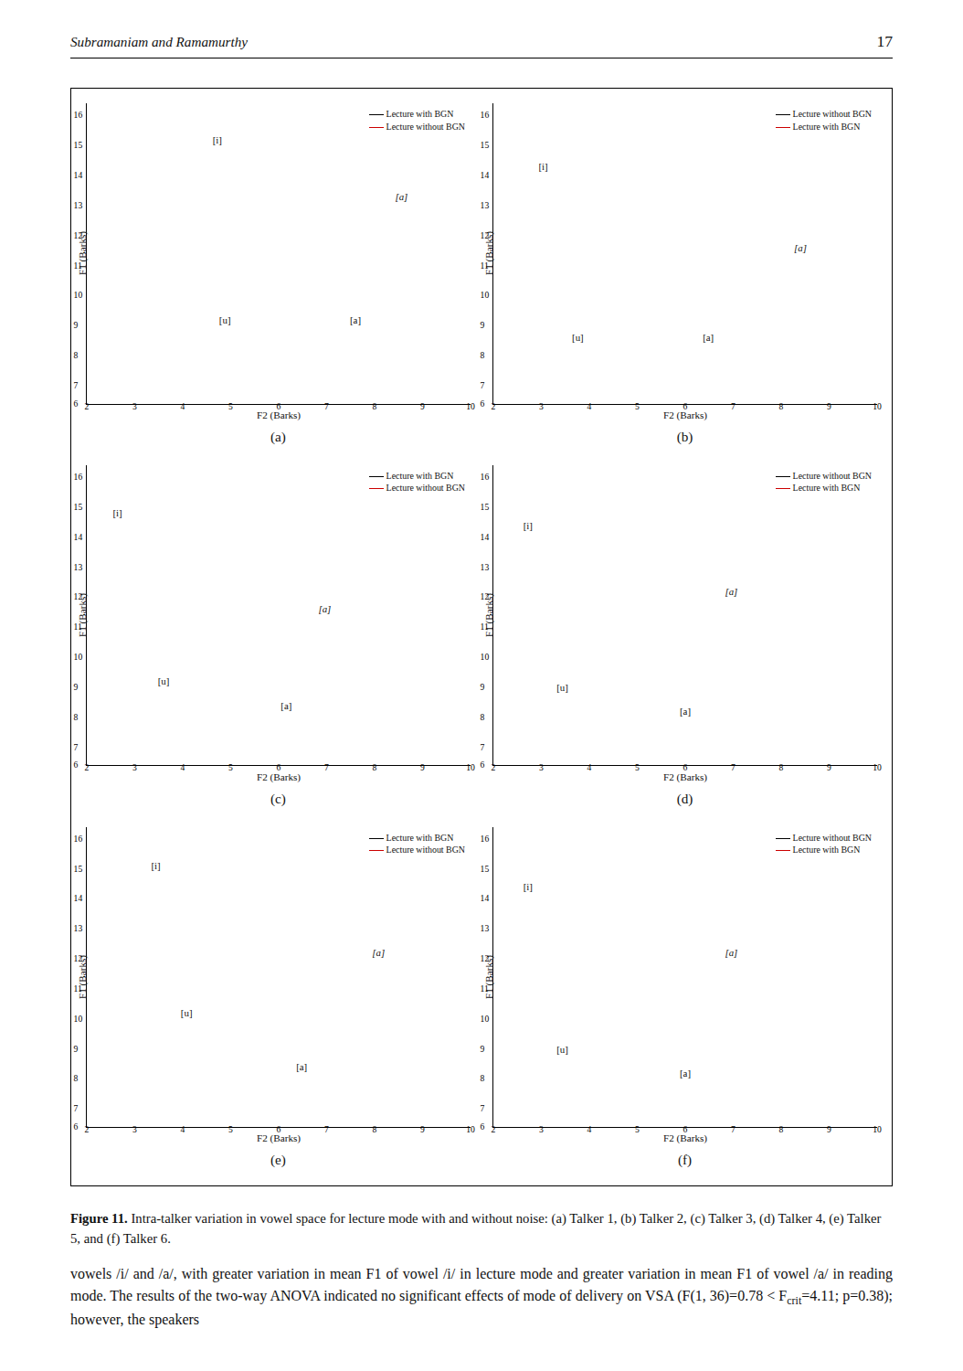Subramaniam and Ramamurthy 17
F1 (Barks) 16 15 14 13 12 11 10 9 8 7 6 2 3 4 5 6 7 8 9 10 F2 (Barks) Lecture with BGN
Lecture without BGN [i] [a] [u] [a]
(a)
F1 (Barks) 16 15 14 13 12 11 10 9 8 7 6 2 3 4 5 6 7 8 9 10 F2 (Barks) Lecture without BGN
Lecture with BGN [i] [a] [u] [a]
(b)
F1 (Barks) 16 15 14 13 12 11 10 9 8 7 6 2 3 4 5 6 7 8 9 10 F2 (Barks) Lecture with BGN
Lecture without BGN [i] [a] [u] [a]
(c)
F1 (Barks) 16 15 14 13 12 11 10 9 8 7 6 2 3 4 5 6 7 8 9 10 F2 (Barks) Lecture without BGN
Lecture with BGN [i] [a] [u] [a]
(d)
F1 (Barks) 16 15 14 13 12 11 10 9 8 7 6 2 3 4 5 6 7 8 9 10 F2 (Barks) Lecture with BGN
Lecture without BGN [i] [a] [u] [a]
(e)
F1 (Barks) 16 15 14 13 12 11 10 9 8 7 6 2 3 4 5 6 7 8 9 10 F2 (Barks) Lecture without BGN
Lecture with BGN [i] [a] [u] [a]
(f)
Figure 11. Intra-talker variation in vowel space for lecture mode with and without noise: (a) Talker 1, (b) Talker 2, (c) Talker 3, (d) Talker 4, (e) Talker 5, and (f) Talker 6.
vowels /i/ and /a/, with greater variation in mean F1 of vowel /i/ in lecture mode and greater variation in mean F1 of vowel /a/ in reading mode. The results of the two-way ANOVA indicated no significant effects of mode of delivery on VSA (F(1, 36)=0.78 < Fcrit=4.11; p=0.38); however, the speakers